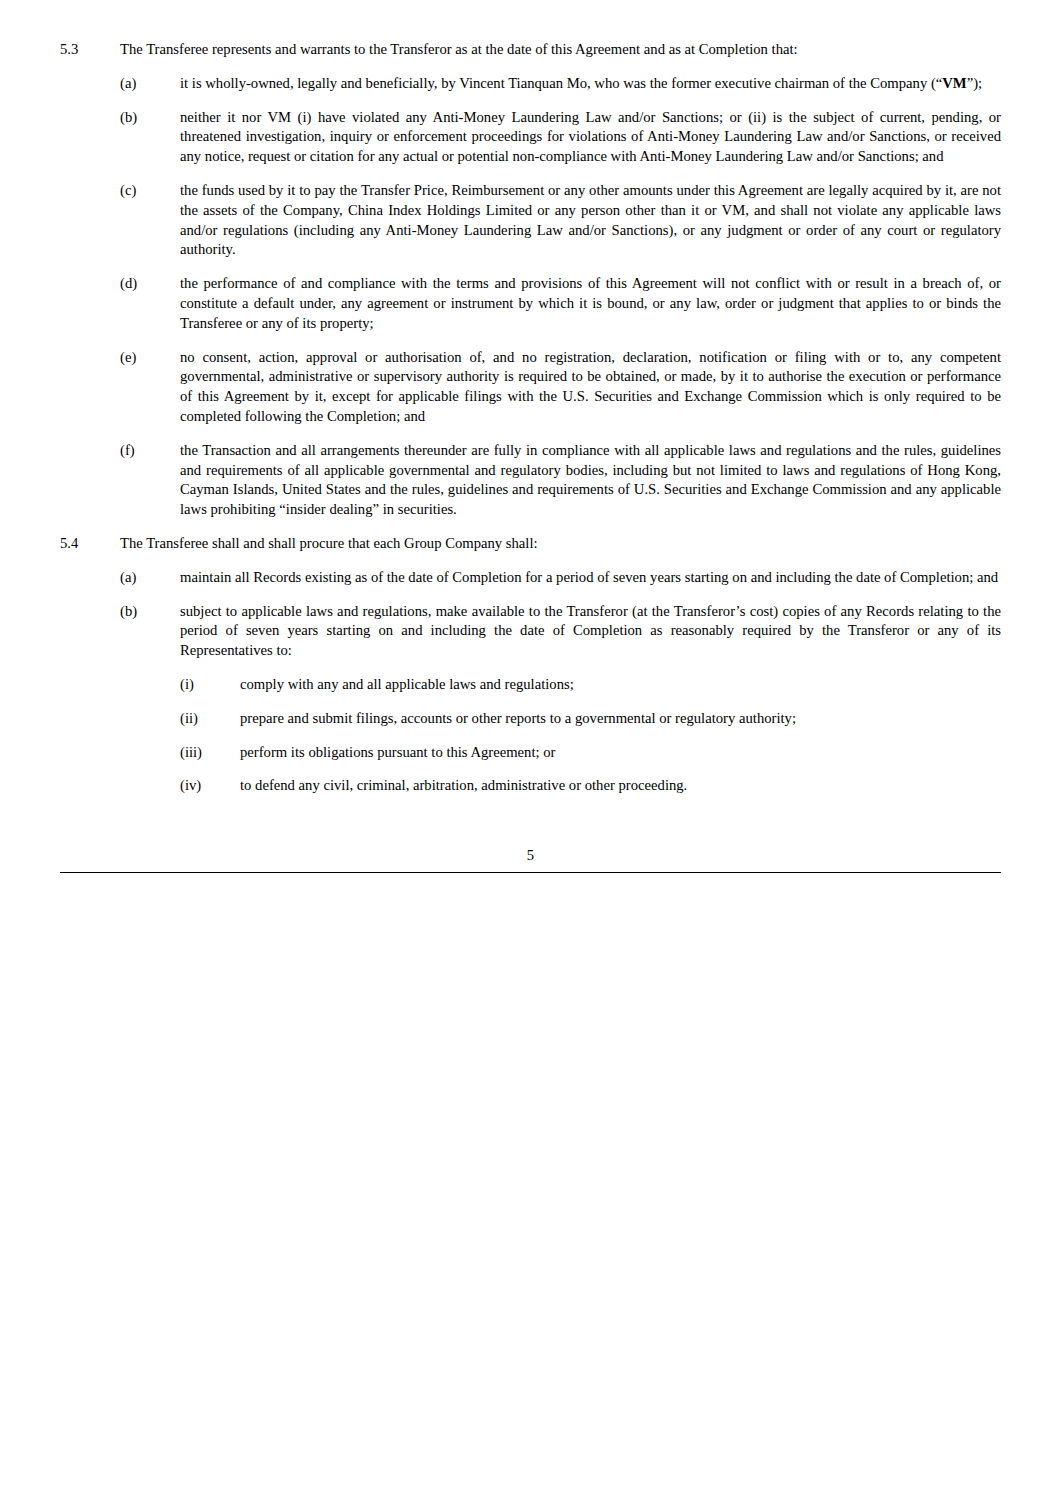5.3
The Transferee represents and warrants to the Transferor as at the date of this Agreement and as at Completion that:
(a)
it is wholly-owned, legally and beneficially, by Vincent Tianquan Mo, who was the former executive chairman of the Company (“VM”);
(b)
neither it nor VM (i) have violated any Anti-Money Laundering Law and/or Sanctions; or (ii) is the subject of current, pending, or threatened investigation, inquiry or enforcement proceedings for violations of Anti-Money Laundering Law and/or Sanctions, or received any notice, request or citation for any actual or potential non-compliance with Anti-Money Laundering Law and/or Sanctions; and
(c)
the funds used by it to pay the Transfer Price, Reimbursement or any other amounts under this Agreement are legally acquired by it, are not the assets of the Company, China Index Holdings Limited or any person other than it or VM, and shall not violate any applicable laws and/or regulations (including any Anti-Money Laundering Law and/or Sanctions), or any judgment or order of any court or regulatory authority.
(d)
the performance of and compliance with the terms and provisions of this Agreement will not conflict with or result in a breach of, or constitute a default under, any agreement or instrument by which it is bound, or any law, order or judgment that applies to or binds the Transferee or any of its property;
(e)
no consent, action, approval or authorisation of, and no registration, declaration, notification or filing with or to, any competent governmental, administrative or supervisory authority is required to be obtained, or made, by it to authorise the execution or performance of this Agreement by it, except for applicable filings with the U.S. Securities and Exchange Commission which is only required to be completed following the Completion; and
(f)
the Transaction and all arrangements thereunder are fully in compliance with all applicable laws and regulations and the rules, guidelines and requirements of all applicable governmental and regulatory bodies, including but not limited to laws and regulations of Hong Kong, Cayman Islands, United States and the rules, guidelines and requirements of U.S. Securities and Exchange Commission and any applicable laws prohibiting “insider dealing” in securities.
5.4
The Transferee shall and shall procure that each Group Company shall:
(a)
maintain all Records existing as of the date of Completion for a period of seven years starting on and including the date of Completion; and
(b)
subject to applicable laws and regulations, make available to the Transferor (at the Transferor’s cost) copies of any Records relating to the period of seven years starting on and including the date of Completion as reasonably required by the Transferor or any of its Representatives to:
(i)
comply with any and all applicable laws and regulations;
(ii)
prepare and submit filings, accounts or other reports to a governmental or regulatory authority;
(iii)
perform its obligations pursuant to this Agreement; or
(iv)
to defend any civil, criminal, arbitration, administrative or other proceeding.
5